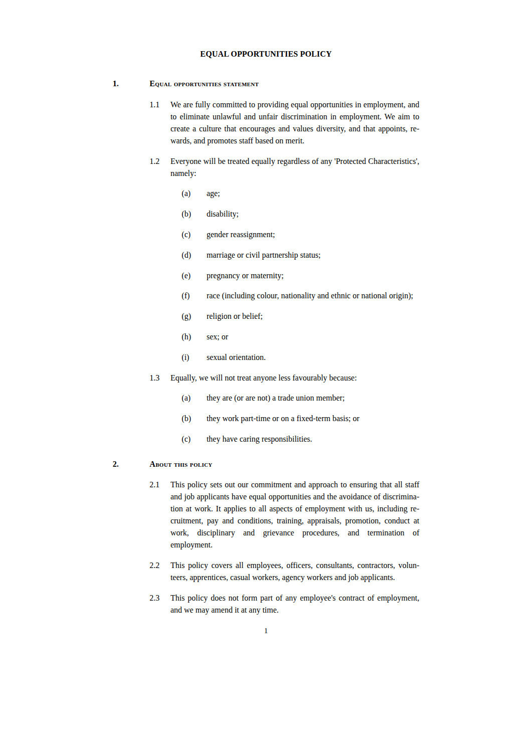Equal Opportunities Policy
1. Equal opportunities statement
1.1 We are fully committed to providing equal opportunities in employment, and to eliminate unlawful and unfair discrimination in employment. We aim to create a culture that encourages and values diversity, and that appoints, rewards, and promotes staff based on merit.
1.2 Everyone will be treated equally regardless of any 'Protected Characteristics', namely:
(a) age;
(b) disability;
(c) gender reassignment;
(d) marriage or civil partnership status;
(e) pregnancy or maternity;
(f) race (including colour, nationality and ethnic or national origin);
(g) religion or belief;
(h) sex; or
(i) sexual orientation.
1.3 Equally, we will not treat anyone less favourably because:
(a) they are (or are not) a trade union member;
(b) they work part-time or on a fixed-term basis; or
(c) they have caring responsibilities.
2. About this policy
2.1 This policy sets out our commitment and approach to ensuring that all staff and job applicants have equal opportunities and the avoidance of discrimination at work. It applies to all aspects of employment with us, including recruitment, pay and conditions, training, appraisals, promotion, conduct at work, disciplinary and grievance procedures, and termination of employment.
2.2 This policy covers all employees, officers, consultants, contractors, volunteers, apprentices, casual workers, agency workers and job applicants.
2.3 This policy does not form part of any employee's contract of employment, and we may amend it at any time.
1